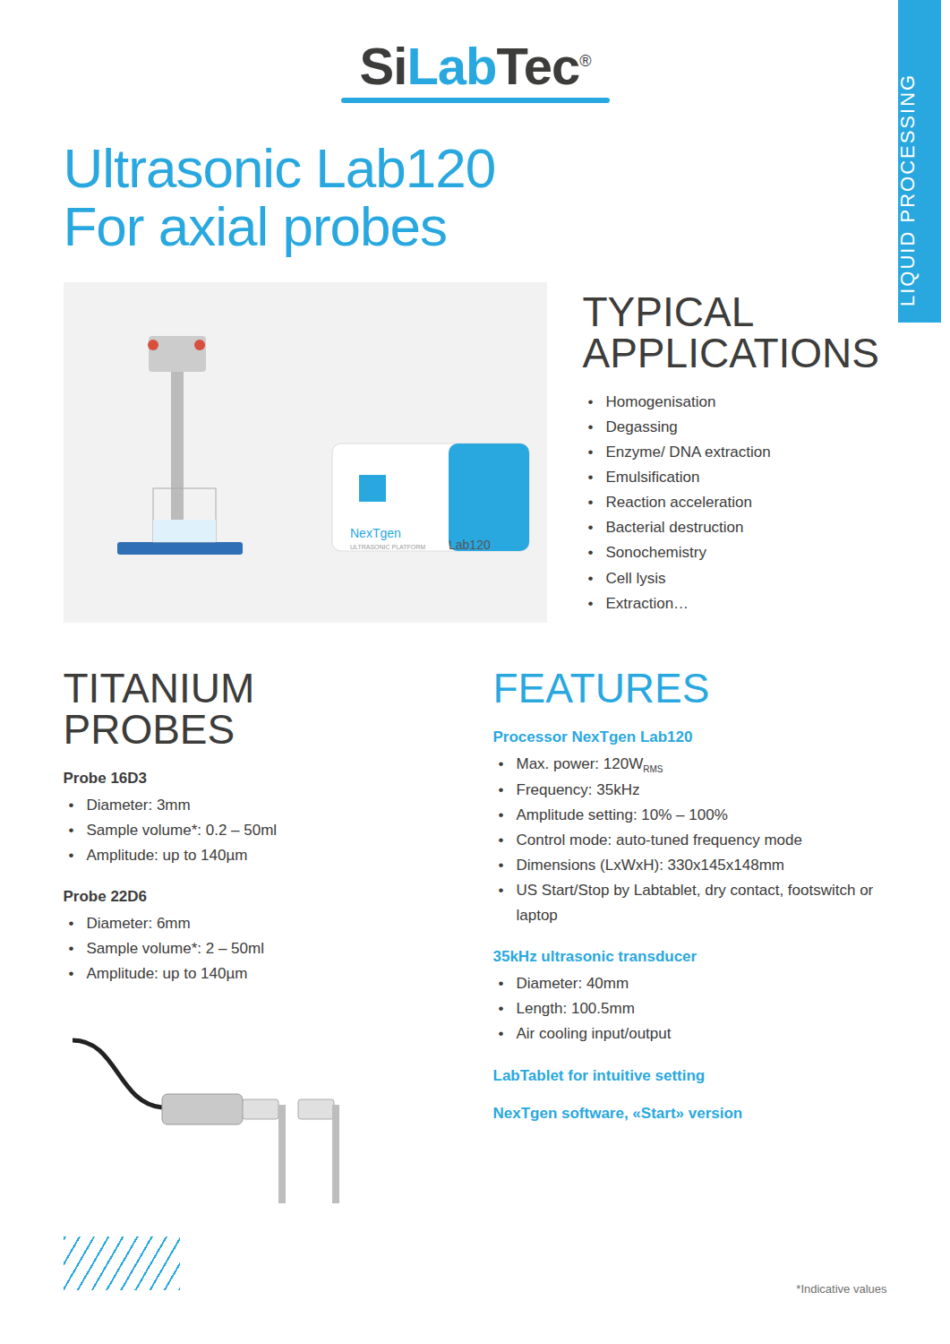LIQUID PROCESSING
Si Lab Tec®
Ultrasonic Lab120
For axial probes
TYPICAL
APPLICATIONS
Homogenisation
Degassing
Enzyme/ DNA extraction
Emulsification
Reaction acceleration
Bacterial destruction
Sonochemistry
Cell lysis
Extraction…
TITANIUM
PROBES
Probe 16D3
Diameter: 3mm
Sample volume*: 0.2 – 50ml
Amplitude: up to 140µm
Probe 22D6
Diameter: 6mm
Sample volume*: 2 – 50ml
Amplitude: up to 140µm
FEATURES
Processor NexTgen Lab120
Max. power: 120WRMS
Frequency: 35kHz
Amplitude setting: 10% – 100%
Control mode: auto-tuned frequency mode
Dimensions (LxWxH): 330x145x148mm
US Start/Stop by Labtablet, dry contact, footswitch or laptop
35kHz ultrasonic transducer
Diameter: 40mm
Length: 100.5mm
Air cooling input/output
LabTablet for intuitive setting
NexTgen software, «Start» version
*Indicative values